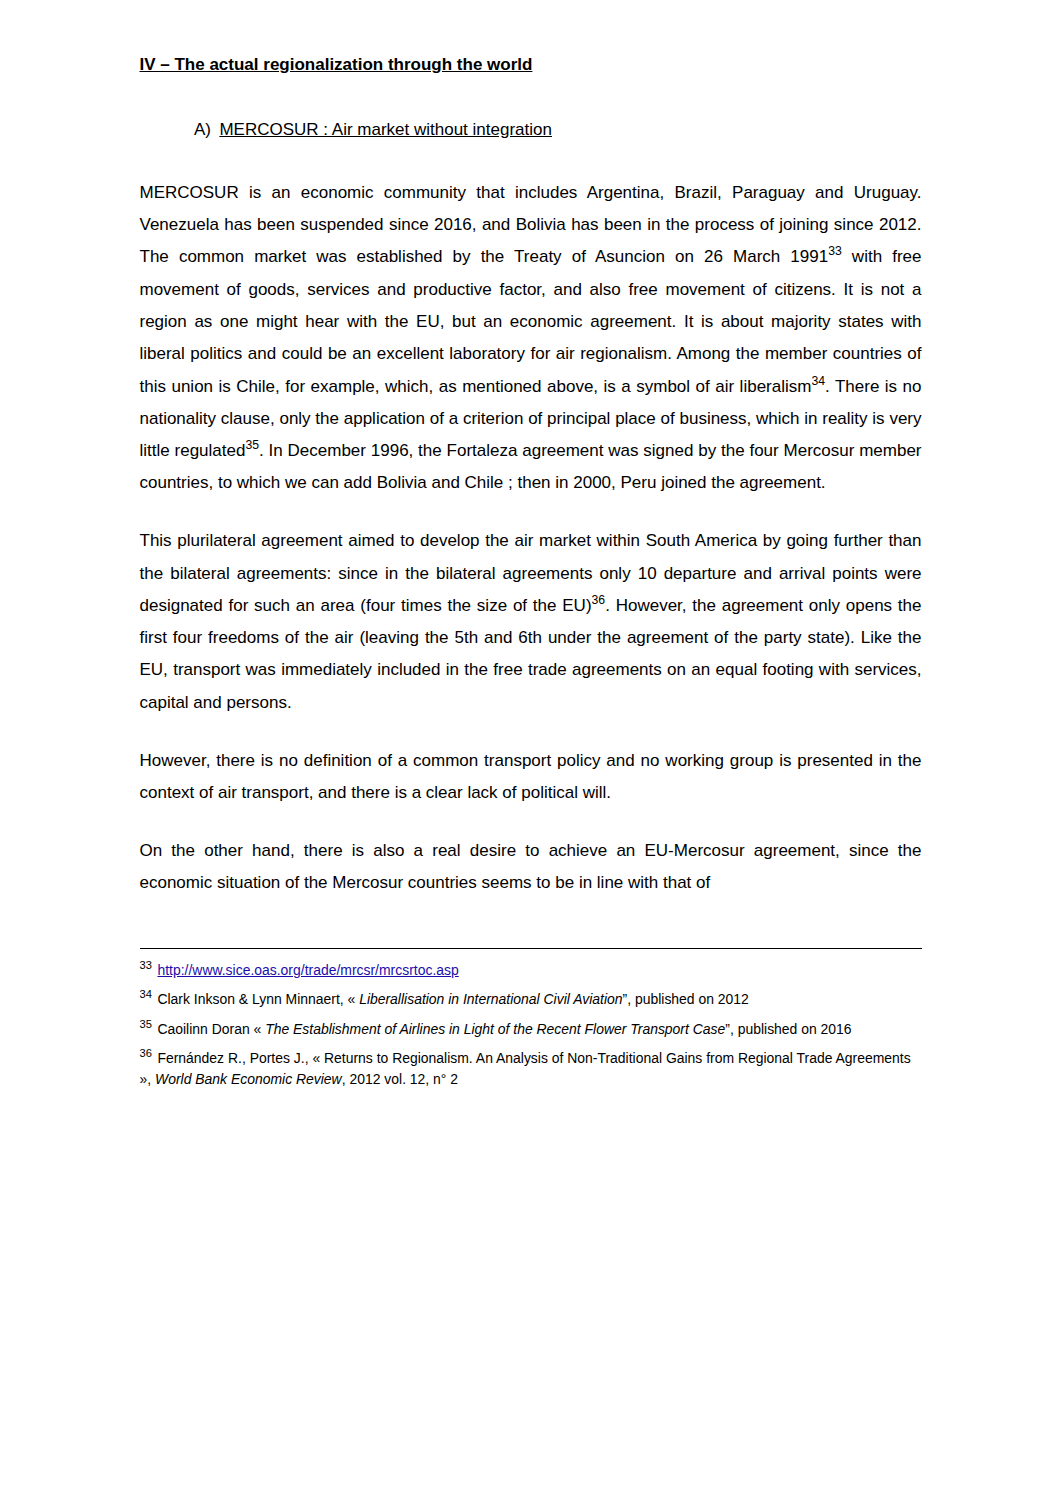IV – The actual regionalization through the world
A) MERCOSUR : Air market without integration
MERCOSUR is an economic community that includes Argentina, Brazil, Paraguay and Uruguay. Venezuela has been suspended since 2016, and Bolivia has been in the process of joining since 2012. The common market was established by the Treaty of Asuncion on 26 March 199133 with free movement of goods, services and productive factor, and also free movement of citizens. It is not a region as one might hear with the EU, but an economic agreement. It is about majority states with liberal politics and could be an excellent laboratory for air regionalism. Among the member countries of this union is Chile, for example, which, as mentioned above, is a symbol of air liberalism34. There is no nationality clause, only the application of a criterion of principal place of business, which in reality is very little regulated35. In December 1996, the Fortaleza agreement was signed by the four Mercosur member countries, to which we can add Bolivia and Chile ; then in 2000, Peru joined the agreement.
This plurilateral agreement aimed to develop the air market within South America by going further than the bilateral agreements: since in the bilateral agreements only 10 departure and arrival points were designated for such an area (four times the size of the EU)36. However, the agreement only opens the first four freedoms of the air (leaving the 5th and 6th under the agreement of the party state). Like the EU, transport was immediately included in the free trade agreements on an equal footing with services, capital and persons.
However, there is no definition of a common transport policy and no working group is presented in the context of air transport, and there is a clear lack of political will.
On the other hand, there is also a real desire to achieve an EU-Mercosur agreement, since the economic situation of the Mercosur countries seems to be in line with that of
33 http://www.sice.oas.org/trade/mrcsr/mrcsrtoc.asp
34 Clark Inkson & Lynn Minnaert, « Liberallisation in International Civil Aviation”, published on 2012
35 Caoilinn Doran « The Establishment of Airlines in Light of the Recent Flower Transport Case”, published on 2016
36 Fernández R., Portes J., « Returns to Regionalism. An Analysis of Non-Traditional Gains from Regional Trade Agreements », World Bank Economic Review, 2012 vol. 12, n° 2